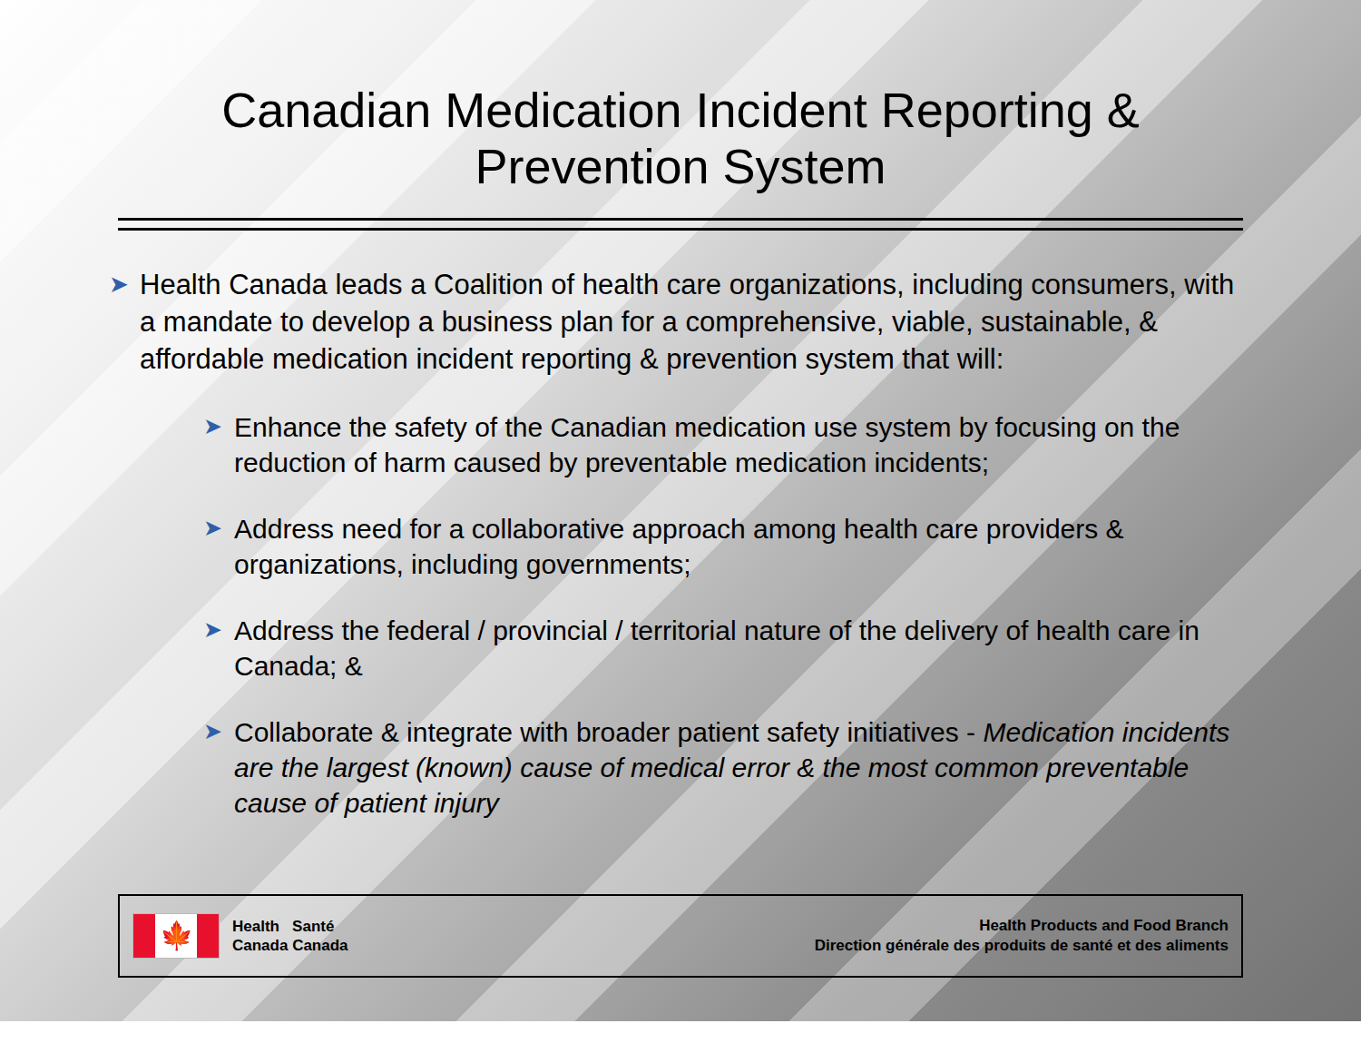Canadian Medication Incident Reporting &
Prevention System
Health Canada leads a Coalition of health care organizations, including consumers, with a mandate to develop a business plan for a comprehensive, viable, sustainable, & affordable medication incident reporting & prevention system that will:
Enhance the safety of the Canadian medication use system by focusing on the reduction of harm caused by preventable medication incidents;
Address need for a collaborative approach among health care providers & organizations, including governments;
Address the federal / provincial / territorial nature of the delivery of health care in Canada; &
Collaborate & integrate with broader patient safety initiatives - Medication incidents are the largest (known) cause of medical error & the most common preventable cause of patient injury
🍁
Health Santé
Canada Canada
Health Products and Food Branch
Direction générale des produits de santé et des aliments